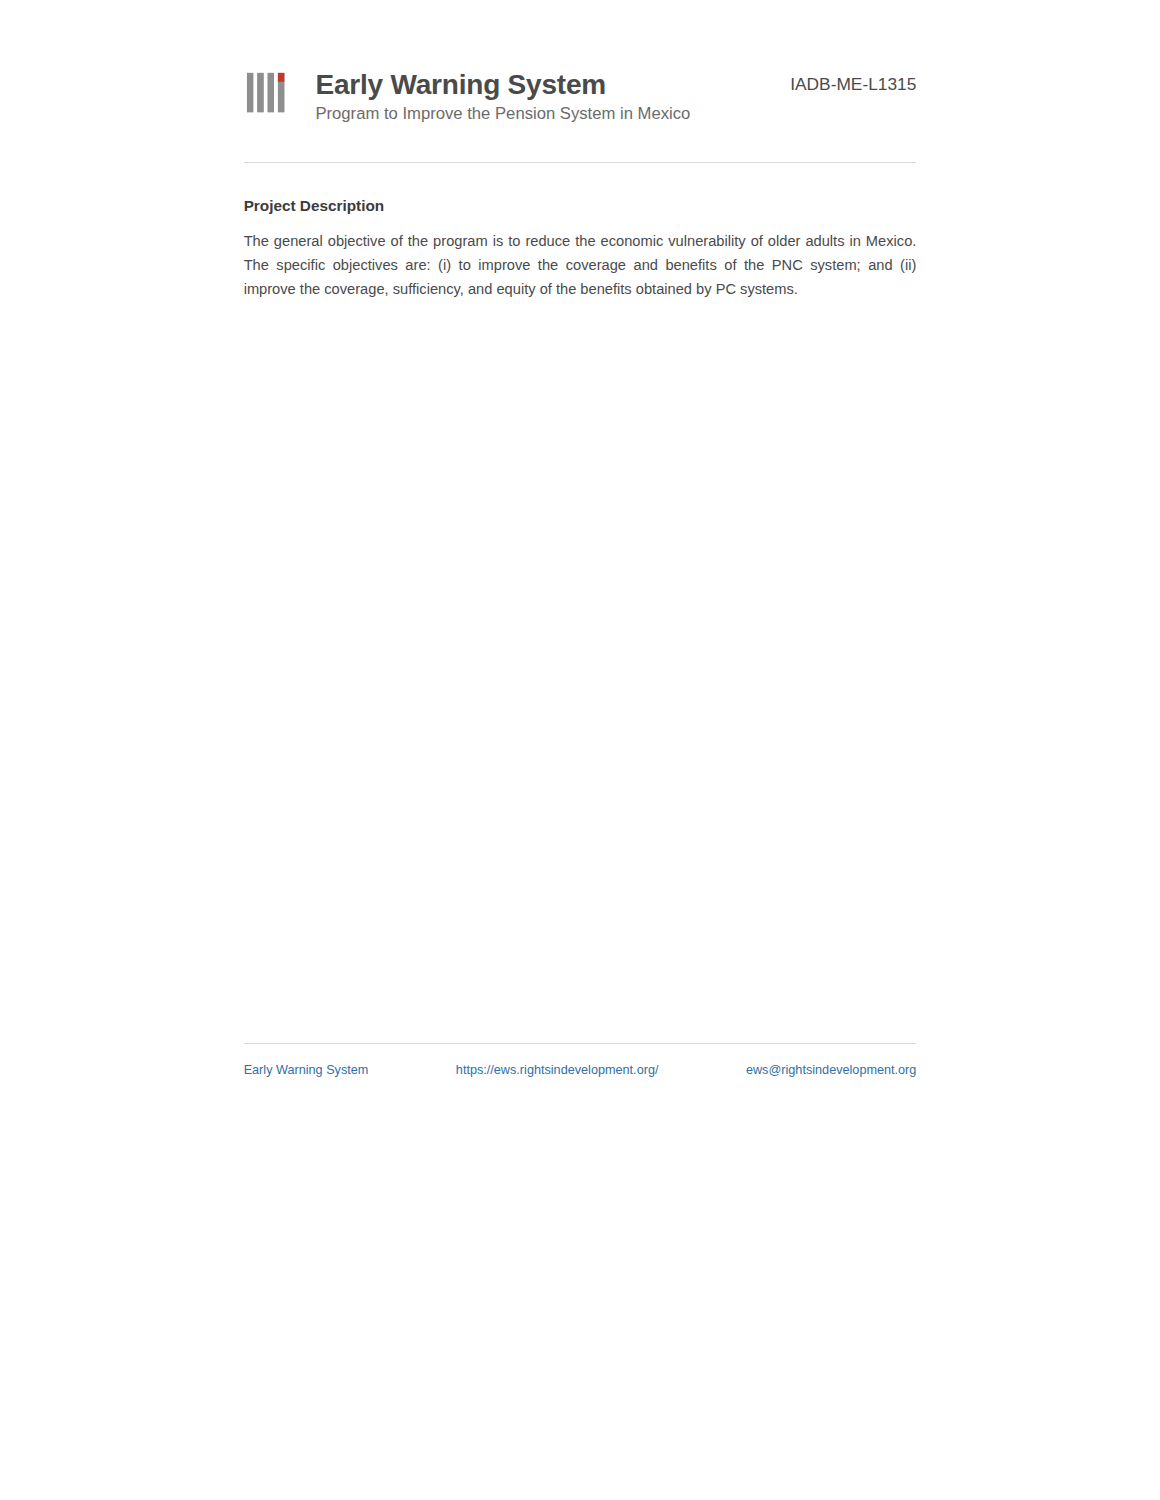Early Warning System
Program to Improve the Pension System in Mexico
IADB-ME-L1315
Project Description
The general objective of the program is to reduce the economic vulnerability of older adults in Mexico. The specific objectives are: (i) to improve the coverage and benefits of the PNC system; and (ii) improve the coverage, sufficiency, and equity of the benefits obtained by PC systems.
Early Warning System https://ews.rightsindevelopment.org/ ews@rightsindevelopment.org